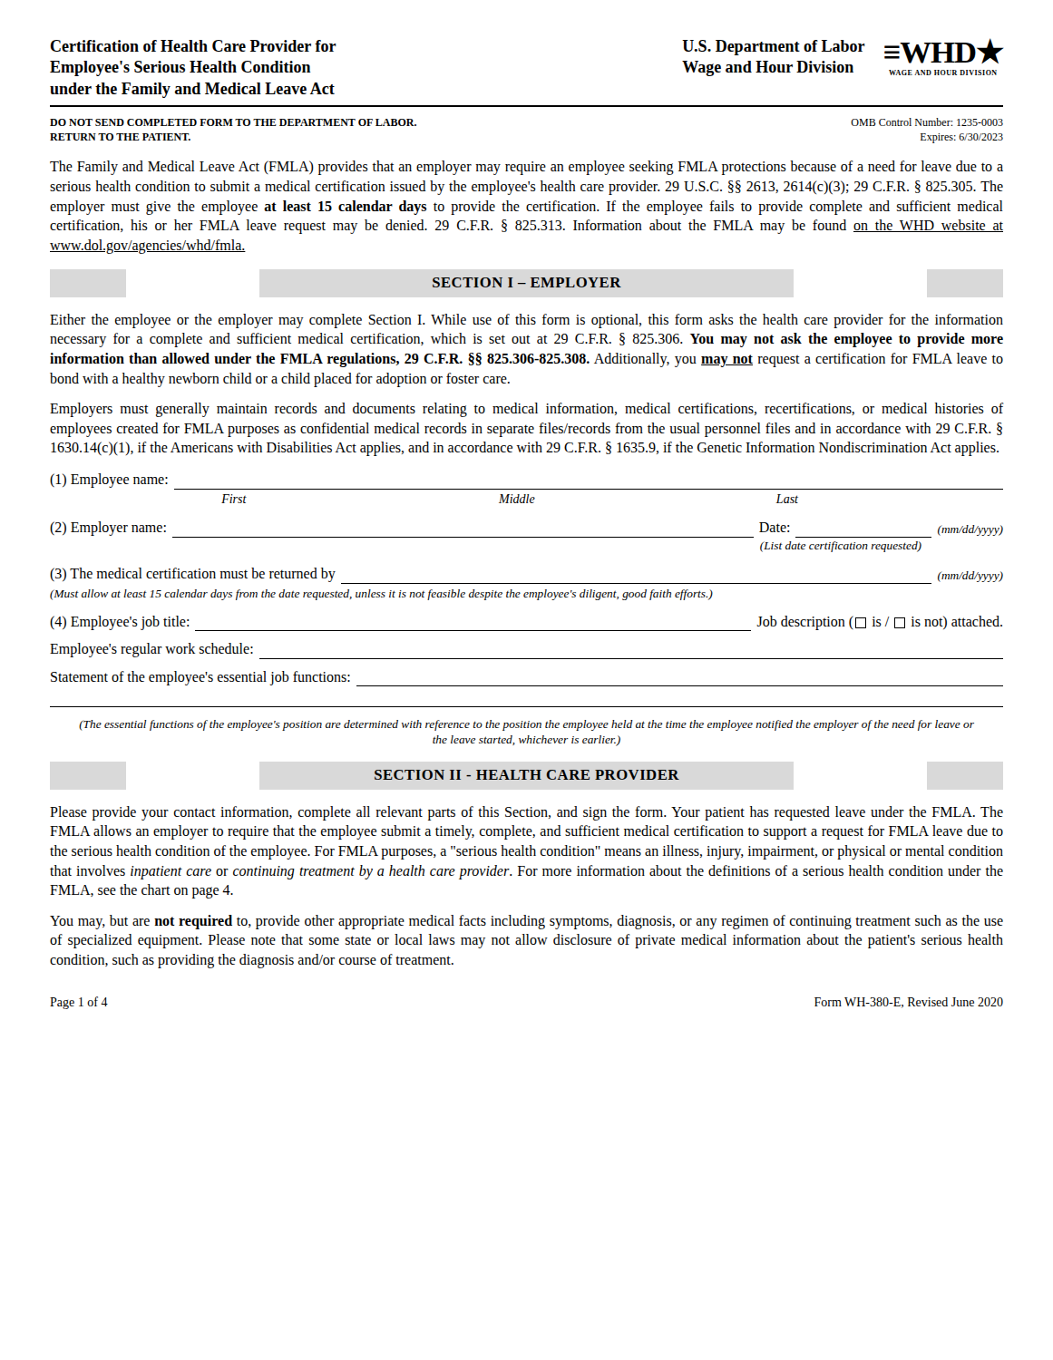Certification of Health Care Provider for
Employee's Serious Health Condition
under the Family and Medical Leave Act
U.S. Department of Labor
Wage and Hour Division
≡WHD★
WAGE AND HOUR DIVISION
Do not send completed form to the Department of Labor.
Return to the patient.
OMB Control Number: 1235-0003
Expires: 6/30/2023
The Family and Medical Leave Act (FMLA) provides that an employer may require an employee seeking FMLA protections because of a need for leave due to a serious health condition to submit a medical certification issued by the employee's health care provider. 29 U.S.C. §§ 2613, 2614(c)(3); 29 C.F.R. § 825.305. The employer must give the employee at least 15 calendar days to provide the certification. If the employee fails to provide complete and sufficient medical certification, his or her FMLA leave request may be denied. 29 C.F.R. § 825.313. Information about the FMLA may be found on the WHD website at www.dol.gov/agencies/whd/fmla.
SECTION I – EMPLOYER
Either the employee or the employer may complete Section I. While use of this form is optional, this form asks the health care provider for the information necessary for a complete and sufficient medical certification, which is set out at 29 C.F.R. § 825.306. You may not ask the employee to provide more information than allowed under the FMLA regulations, 29 C.F.R. §§ 825.306-825.308. Additionally, you may not request a certification for FMLA leave to bond with a healthy newborn child or a child placed for adoption or foster care.
Employers must generally maintain records and documents relating to medical information, medical certifications, recertifications, or medical histories of employees created for FMLA purposes as confidential medical records in separate files/records from the usual personnel files and in accordance with 29 C.F.R. § 1630.14(c)(1), if the Americans with Disabilities Act applies, and in accordance with 29 C.F.R. § 1635.9, if the Genetic Information Nondiscrimination Act applies.
(1) Employee name:
First Middle Last
(2) Employer name: Date: (mm/dd/yyyy)
(List date certification requested)
(3) The medical certification must be returned by (mm/dd/yyyy)
(Must allow at least 15 calendar days from the date requested, unless it is not feasible despite the employee's diligent, good faith efforts.)
(4) Employee's job title: Job description ( is / is not) attached.
Employee's regular work schedule:
Statement of the employee's essential job functions:
(The essential functions of the employee's position are determined with reference to the position the employee held at the time the employee notified the employer of the need for leave or the leave started, whichever is earlier.)
SECTION II - HEALTH CARE PROVIDER
Please provide your contact information, complete all relevant parts of this Section, and sign the form. Your patient has requested leave under the FMLA. The FMLA allows an employer to require that the employee submit a timely, complete, and sufficient medical certification to support a request for FMLA leave due to the serious health condition of the employee. For FMLA purposes, a "serious health condition" means an illness, injury, impairment, or physical or mental condition that involves inpatient care or continuing treatment by a health care provider. For more information about the definitions of a serious health condition under the FMLA, see the chart on page 4.
You may, but are not required to, provide other appropriate medical facts including symptoms, diagnosis, or any regimen of continuing treatment such as the use of specialized equipment. Please note that some state or local laws may not allow disclosure of private medical information about the patient's serious health condition, such as providing the diagnosis and/or course of treatment.
Page 1 of 4
Form WH-380-E, Revised June 2020